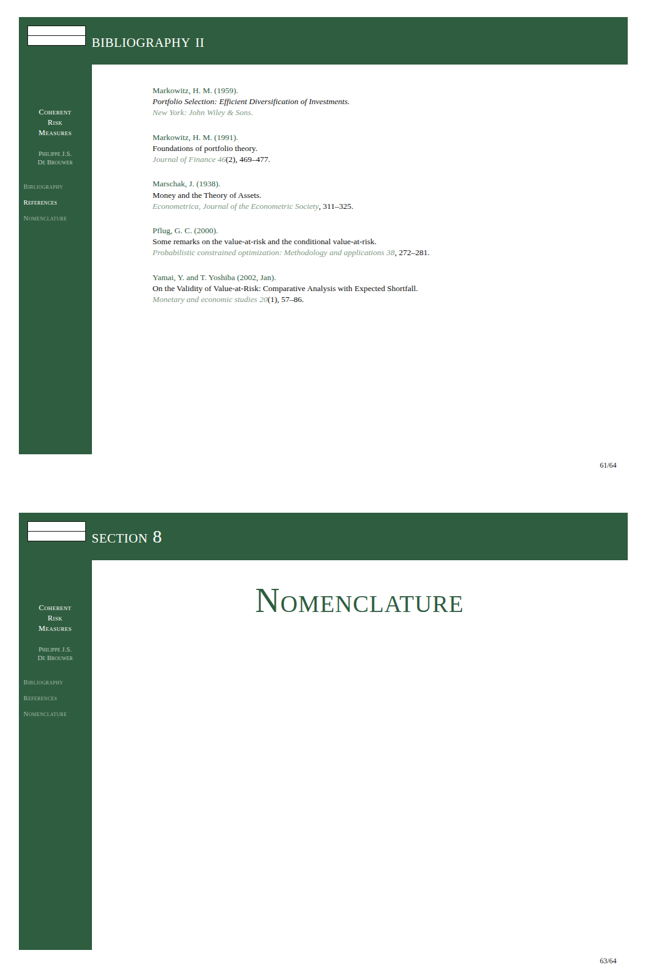Vlerick Leuven Gent
Management School
Bibliography II
Coherent
Risk
Measures
Philippe J.S.
De Brouwer
Bibliography
References
Nomenclature
Markowitz, H. M. (1959).
Portfolio Selection: Efficient Diversification of Investments.
New York: John Wiley & Sons.
Markowitz, H. M. (1991).
Foundations of portfolio theory.
Journal of Finance 46(2), 469–477.
Marschak, J. (1938).
Money and the Theory of Assets.
Econometrica, Journal of the Econometric Society, 311–325.
Pflug, G. C. (2000).
Some remarks on the value-at-risk and the conditional value-at-risk.
Probabilistic constrained optimization: Methodology and applications 38, 272–281.
Yamai, Y. and T. Yoshiba (2002, Jan).
On the Validity of Value-at-Risk: Comparative Analysis with Expected Shortfall.
Monetary and economic studies 20(1), 57–86.
61/64
Vlerick Leuven Gent
Management School
section 8
Coherent
Risk
Measures
Philippe J.S.
De Brouwer
Bibliography
References
Nomenclature
Nomenclature
63/64